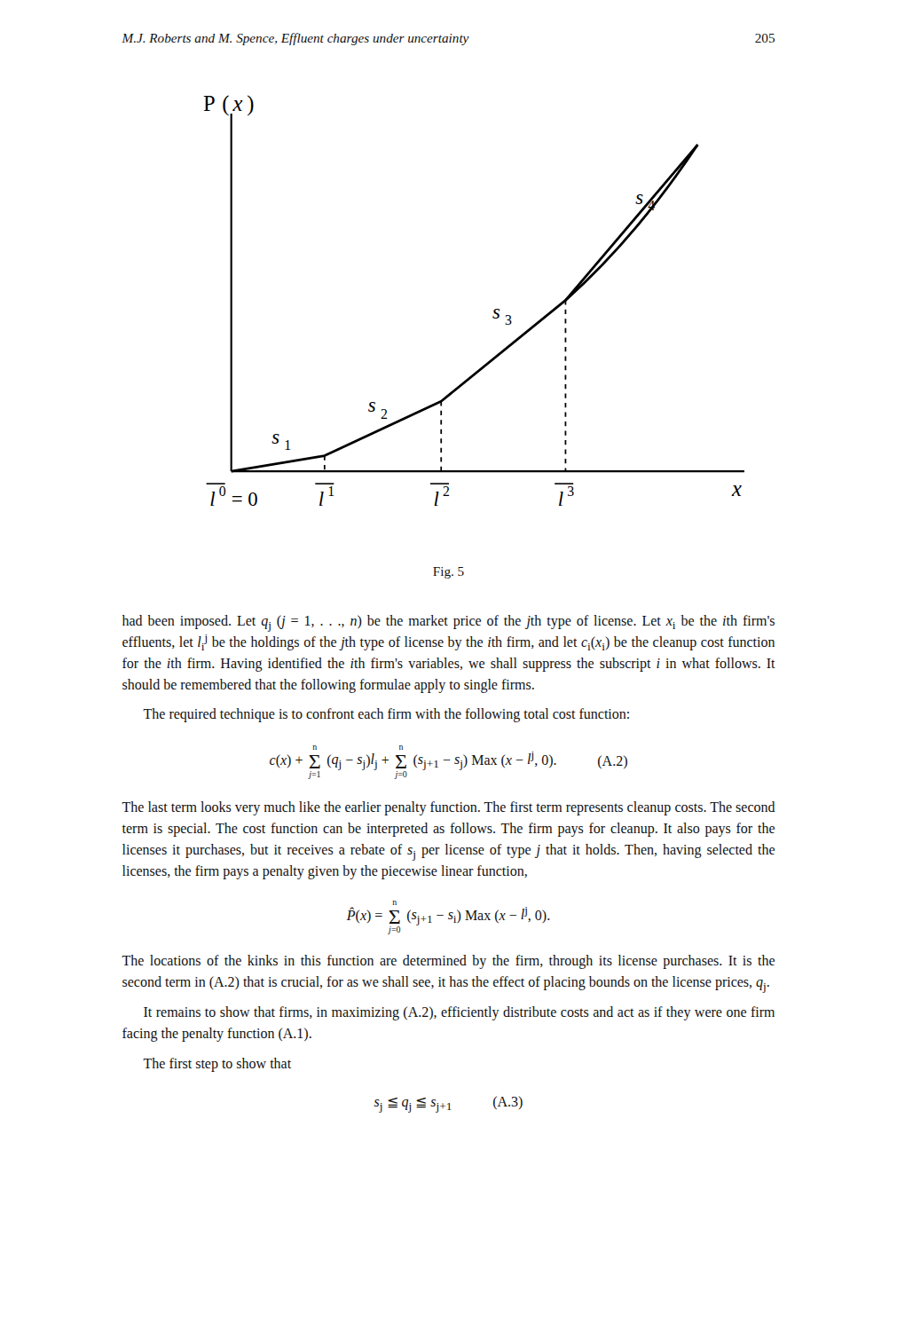M.J. Roberts and M. Spence, Effluent charges under uncertainty 205
P ( x ) x s 1 s 2 s 3 s 4 l 0 = 0 l 1 l 2 l 3
Fig. 5
had been imposed. Let qj (j = 1, . . ., n) be the market price of the jth type of license. Let xi be the ith firm's effluents, let lij be the holdings of the jth type of license by the ith firm, and let ci(xi) be the cleanup cost function for the ith firm. Having identified the ith firm's variables, we shall suppress the subscript i in what follows. It should be remembered that the following formulae apply to single firms.
The required technique is to confront each firm with the following total cost function:
c(x) + nΣj=1 (qj − sj)lj + nΣj=0 (sj+1 − sj) Max (x − lj, 0).
(A.2)
The last term looks very much like the earlier penalty function. The first term represents cleanup costs. The second term is special. The cost function can be interpreted as follows. The firm pays for cleanup. It also pays for the licenses it purchases, but it receives a rebate of sj per license of type j that it holds. Then, having selected the licenses, the firm pays a penalty given by the piecewise linear function,
P̂(x) = nΣj=0 (sj+1 − si) Max (x − lj, 0).
The locations of the kinks in this function are determined by the firm, through its license purchases. It is the second term in (A.2) that is crucial, for as we shall see, it has the effect of placing bounds on the license prices, qj.
It remains to show that firms, in maximizing (A.2), efficiently distribute costs and act as if they were one firm facing the penalty function (A.1).
The first step to show that
sj ≦ qj ≦ sj+1
(A.3)